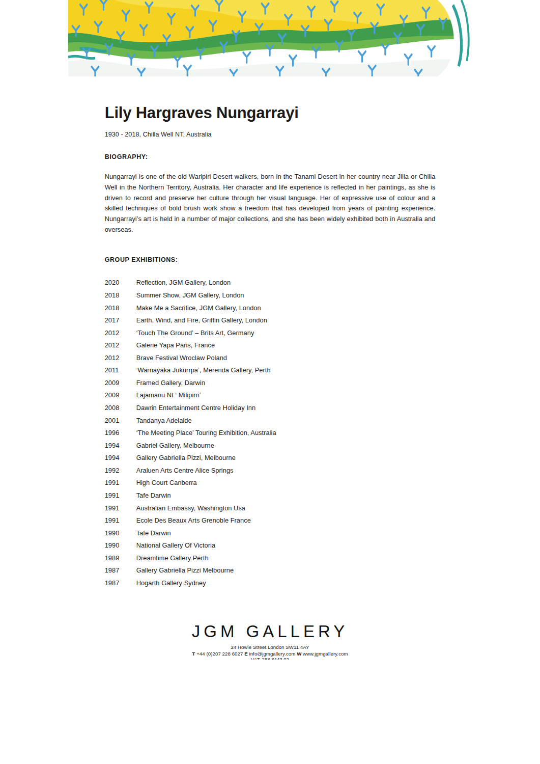Lily Hargraves Nungarrayi
1930 - 2018, Chilla Well NT, Australia
BIOGRAPHY:
Nungarrayi is one of the old Warlpiri Desert walkers, born in the Tanami Desert in her country near Jilla or Chilla Well in the Northern Territory, Australia. Her character and life experience is reflected in her paintings, as she is driven to record and preserve her culture through her visual language. Her of expressive use of colour and a skilled techniques of bold brush work show a freedom that has developed from years of painting experience. Nungarrayi’s art is held in a number of major collections, and she has been widely exhibited both in Australia and overseas.
GROUP EXHIBITIONS:
| 2020 | Reflection, JGM Gallery, London |
| 2018 | Summer Show, JGM Gallery, London |
| 2018 | Make Me a Sacrifice, JGM Gallery, London |
| 2017 | Earth, Wind, and Fire, Griffin Gallery, London |
| 2012 | ‘Touch The Ground’ – Brits Art, Germany |
| 2012 | Galerie Yapa Paris, France |
| 2012 | Brave Festival Wroclaw Poland |
| 2011 | ‘Warnayaka Jukurrpa’, Merenda Gallery, Perth |
| 2009 | Framed Gallery, Darwin |
| 2009 | Lajamanu Nt ‘ Milipirri’ |
| 2008 | Dawrin Entertainment Centre Holiday Inn |
| 2001 | Tandanya Adelaide |
| 1996 | ‘The Meeting Place’ Touring Exhibition, Australia |
| 1994 | Gabriel Gallery, Melbourne |
| 1994 | Gallery Gabriella Pizzi, Melbourne |
| 1992 | Araluen Arts Centre Alice Springs |
| 1991 | High Court Canberra |
| 1991 | Tafe Darwin |
| 1991 | Australian Embassy, Washington Usa |
| 1991 | Ecole Des Beaux Arts Grenoble France |
| 1990 | Tafe Darwin |
| 1990 | National Gallery Of Victoria |
| 1989 | Dreamtime Gallery Perth |
| 1987 | Gallery Gabriella Pizzi Melbourne |
| 1987 | Hogarth Gallery Sydney |
JGM GALLERY
24 Howie Street London SW11 4AY
T +44 (0)207 228 6027 E info@jgmgallery.com W www.jgmgallery.com
VAT: 288 8443 02